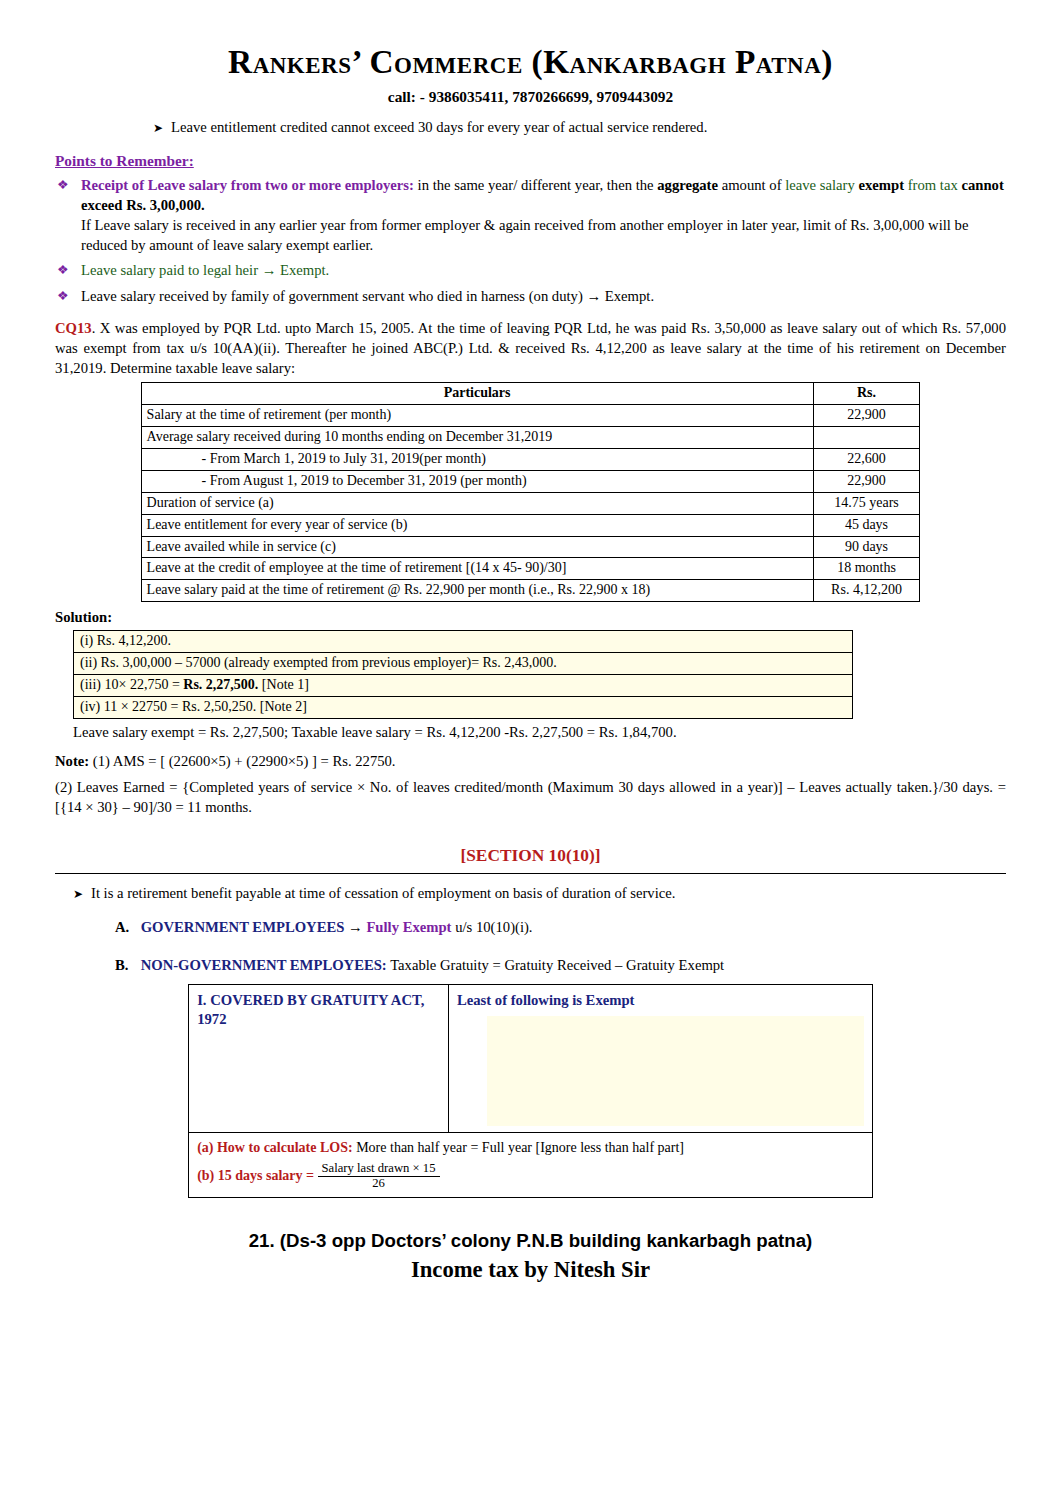Rankers’ Commerce (Kankarbagh Patna)
call: - 9386035411, 7870266699, 9709443092
Leave entitlement credited cannot exceed 30 days for every year of actual service rendered.
Points to Remember:
Receipt of Leave salary from two or more employers: in the same year/ different year, then the aggregate amount of leave salary exempt from tax cannot exceed Rs. 3,00,000.
If Leave salary is received in any earlier year from former employer & again received from another employer in later year, limit of Rs. 3,00,000 will be reduced by amount of leave salary exempt earlier.
Leave salary paid to legal heir → Exempt.
Leave salary received by family of government servant who died in harness (on duty) → Exempt.
CQ13. X was employed by PQR Ltd. upto March 15, 2005. At the time of leaving PQR Ltd, he was paid Rs. 3,50,000 as leave salary out of which Rs. 57,000 was exempt from tax u/s 10(AA)(ii). Thereafter he joined ABC(P.) Ltd. & received Rs. 4,12,200 as leave salary at the time of his retirement on December 31,2019. Determine taxable leave salary:
| Particulars | Rs. |
| --- | --- |
| Salary at the time of retirement (per month) | 22,900 |
| Average salary received during 10 months ending on December 31,2019 | |
| - From March 1, 2019 to July 31, 2019(per month) | 22,600 |
| - From August 1, 2019 to December 31, 2019 (per month) | 22,900 |
| Duration of service (a) | 14.75 years |
| Leave entitlement for every year of service (b) | 45 days |
| Leave availed while in service (c) | 90 days |
| Leave at the credit of employee at the time of retirement [(14 x 45- 90)/30] | 18 months |
| Leave salary paid at the time of retirement @ Rs. 22,900 per month (i.e., Rs. 22,900 x 18) | Rs. 4,12,200 |
Solution:
| (i) Rs. 4,12,200. |
| (ii) Rs. 3,00,000 – 57000 (already exempted from previous employer)= Rs. 2,43,000. |
| (iii) 10× 22,750 = Rs. 2,27,500. [Note 1] |
| (iv) 11 × 22750 = Rs. 2,50,250. [Note 2] |
Leave salary exempt = Rs. 2,27,500; Taxable leave salary = Rs. 4,12,200 -Rs. 2,27,500 = Rs. 1,84,700.
Note: (1) AMS = [ (22600×5) + (22900×5) ] = Rs. 22750.
(2) Leaves Earned = {Completed years of service × No. of leaves credited/month (Maximum 30 days allowed in a year)] – Leaves actually taken.}/30 days. = [{14 × 30} – 90]/30 = 11 months.
[SECTION 10(10)]
It is a retirement benefit payable at time of cessation of employment on basis of duration of service.
A. GOVERNMENT EMPLOYEES → Fully Exempt u/s 10(10)(i).
B. NON-GOVERNMENT EMPLOYEES: Taxable Gratuity = Gratuity Received – Gratuity Exempt
| I. COVERED BY GRATUITY ACT, 1972 | Least of following is Exempt |
| (a) How to calculate LOS: More than half year = Full year [Ignore less than half part] (b) 15 days salary = Salary last drawn × 15 26 |
21. (Ds-3 opp Doctors’ colony P.N.B building kankarbagh patna)
Income tax by Nitesh Sir